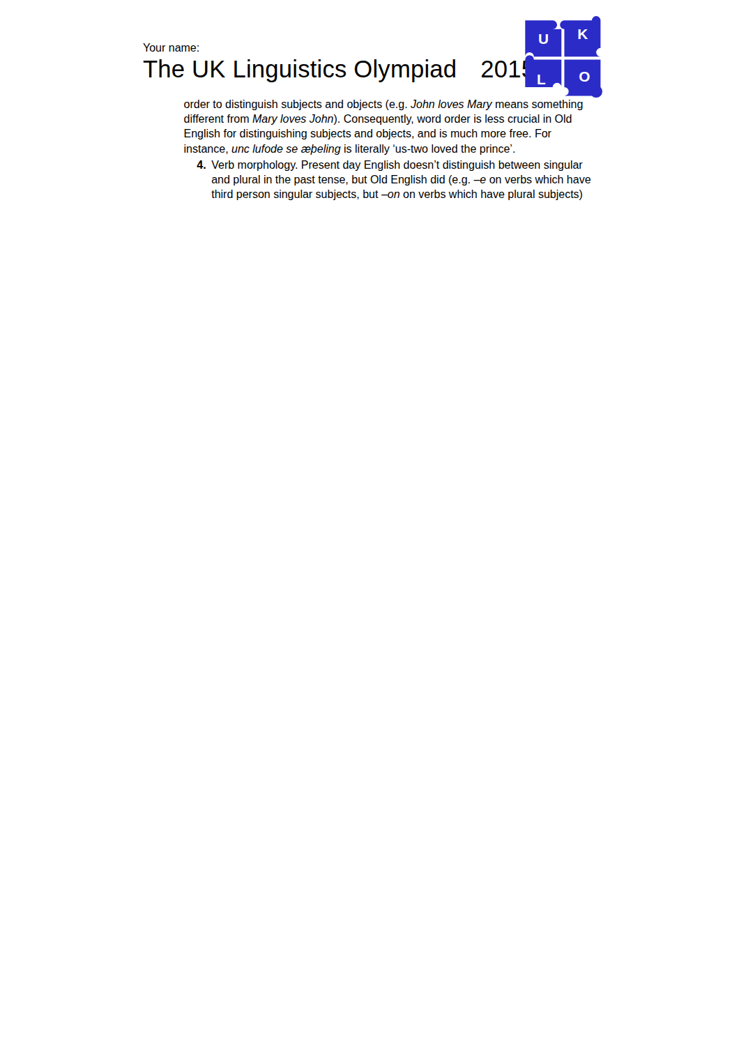Your name:
The UK Linguistics Olympiad2015
U K L O
order to distinguish subjects and objects (e.g. John loves Mary means something different from Mary loves John). Consequently, word order is less crucial in Old English for distinguishing subjects and objects, and is much more free. For instance, unc lufode se æþeling is literally ‘us-two loved the prince’.
4. Verb morphology. Present day English doesn’t distinguish between singular and plural in the past tense, but Old English did (e.g. –e on verbs which have third person singular subjects, but –on on verbs which have plural subjects)